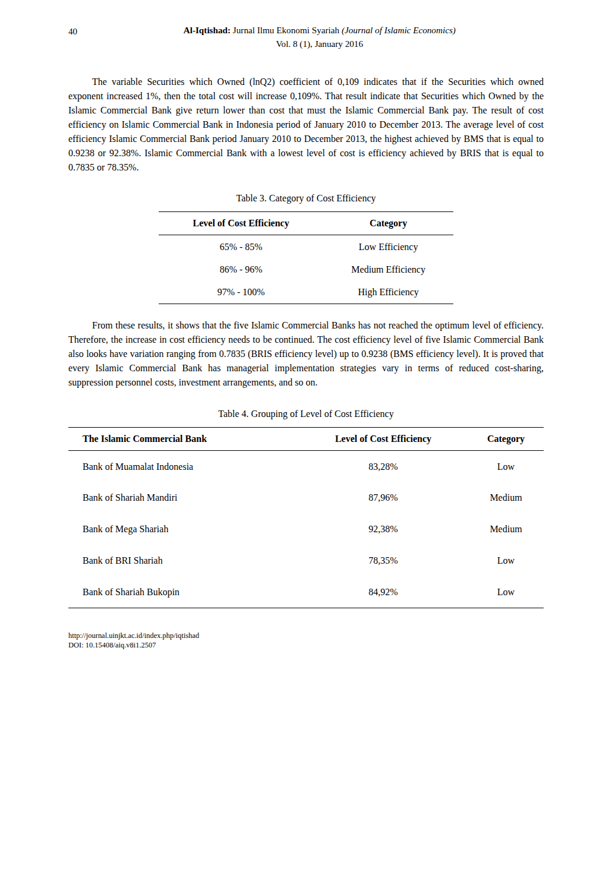40
Al-Iqtishad: Jurnal Ilmu Ekonomi Syariah (Journal of Islamic Economics)
Vol. 8 (1), January 2016
The variable Securities which Owned (lnQ2) coefficient of 0,109 indicates that if the Securities which owned exponent increased 1%, then the total cost will increase 0,109%. That result indicate that Securities which Owned by the Islamic Commercial Bank give return lower than cost that must the Islamic Commercial Bank pay. The result of cost efficiency on Islamic Commercial Bank in Indonesia period of January 2010 to December 2013. The average level of cost efficiency Islamic Commercial Bank period January 2010 to December 2013, the highest achieved by BMS that is equal to 0.9238 or 92.38%. Islamic Commercial Bank with a lowest level of cost is efficiency achieved by BRIS that is equal to 0.7835 or 78.35%.
Table 3. Category of Cost Efficiency
| Level of Cost Efficiency | Category |
| --- | --- |
| 65% - 85% | Low Efficiency |
| 86% - 96% | Medium Efficiency |
| 97% - 100% | High Efficiency |
From these results, it shows that the five Islamic Commercial Banks has not reached the optimum level of efficiency. Therefore, the increase in cost efficiency needs to be continued. The cost efficiency level of five Islamic Commercial Bank also looks have variation ranging from 0.7835 (BRIS efficiency level) up to 0.9238 (BMS efficiency level). It is proved that every Islamic Commercial Bank has managerial implementation strategies vary in terms of reduced cost-sharing, suppression personnel costs, investment arrangements, and so on.
Table 4. Grouping of Level of Cost Efficiency
| The Islamic Commercial Bank | Level of Cost Efficiency | Category |
| --- | --- | --- |
| Bank of Muamalat Indonesia | 83,28% | Low |
| Bank of Shariah Mandiri | 87,96% | Medium |
| Bank of Mega Shariah | 92,38% | Medium |
| Bank of BRI Shariah | 78,35% | Low |
| Bank of Shariah Bukopin | 84,92% | Low |
http://journal.uinjkt.ac.id/index.php/iqtishad
DOI: 10.15408/aiq.v8i1.2507